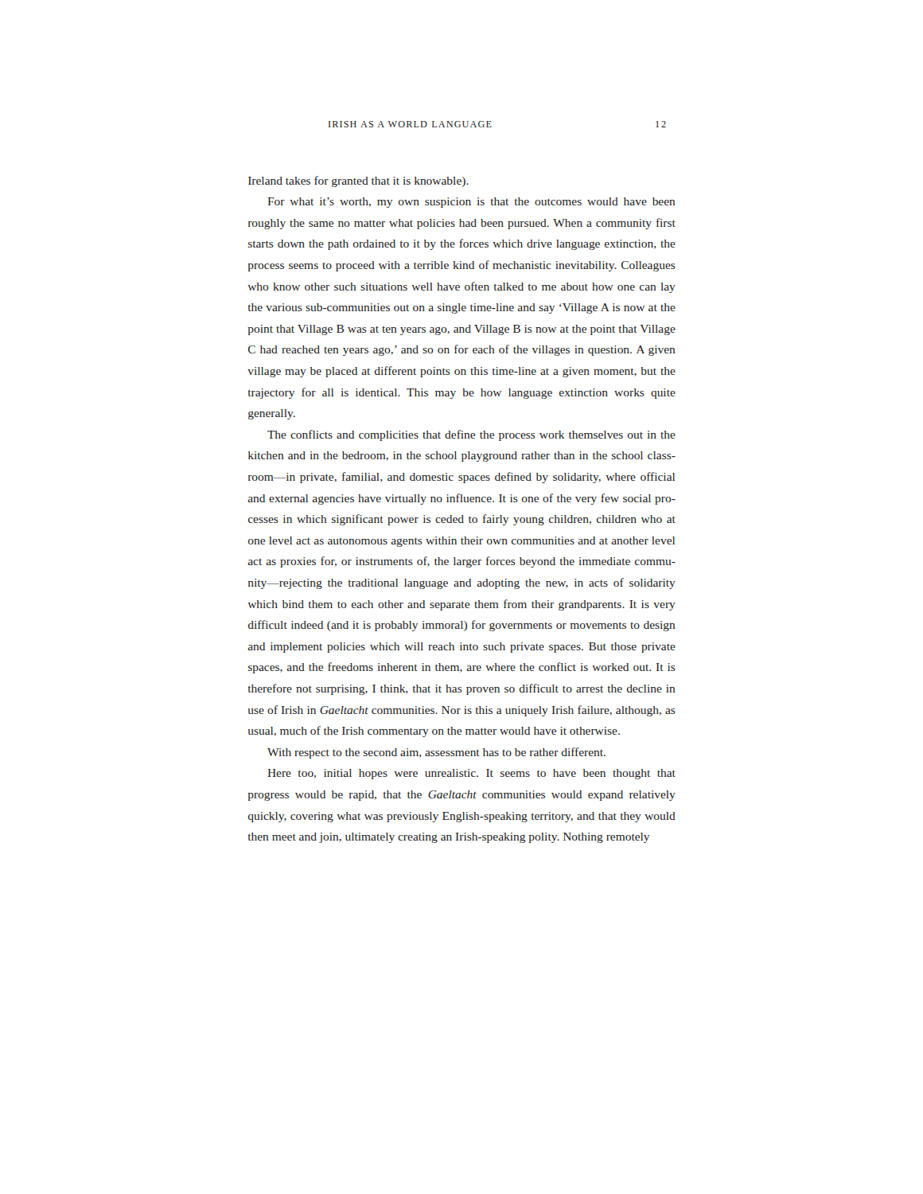Irish as a World Language 12
Ireland takes for granted that it is knowable).
For what it’s worth, my own suspicion is that the outcomes would have been roughly the same no matter what policies had been pursued. When a community first starts down the path ordained to it by the forces which drive language extinction, the process seems to proceed with a terrible kind of mechanistic inevitability. Colleagues who know other such situations well have often talked to me about how one can lay the various sub-communities out on a single time-line and say ‘Village A is now at the point that Village B was at ten years ago, and Village B is now at the point that Village C had reached ten years ago,’ and so on for each of the villages in question. A given village may be placed at different points on this time-line at a given moment, but the trajectory for all is identical. This may be how language extinction works quite generally.
The conflicts and complicities that define the process work themselves out in the kitchen and in the bedroom, in the school playground rather than in the school classroom—in private, familial, and domestic spaces defined by solidarity, where official and external agencies have virtually no influence. It is one of the very few social processes in which significant power is ceded to fairly young children, children who at one level act as autonomous agents within their own communities and at another level act as proxies for, or instruments of, the larger forces beyond the immediate community—rejecting the traditional language and adopting the new, in acts of solidarity which bind them to each other and separate them from their grandparents. It is very difficult indeed (and it is probably immoral) for governments or movements to design and implement policies which will reach into such private spaces. But those private spaces, and the freedoms inherent in them, are where the conflict is worked out. It is therefore not surprising, I think, that it has proven so difficult to arrest the decline in use of Irish in Gaeltacht communities. Nor is this a uniquely Irish failure, although, as usual, much of the Irish commentary on the matter would have it otherwise.
With respect to the second aim, assessment has to be rather different.
Here too, initial hopes were unrealistic. It seems to have been thought that progress would be rapid, that the Gaeltacht communities would expand relatively quickly, covering what was previously English-speaking territory, and that they would then meet and join, ultimately creating an Irish-speaking polity. Nothing remotely